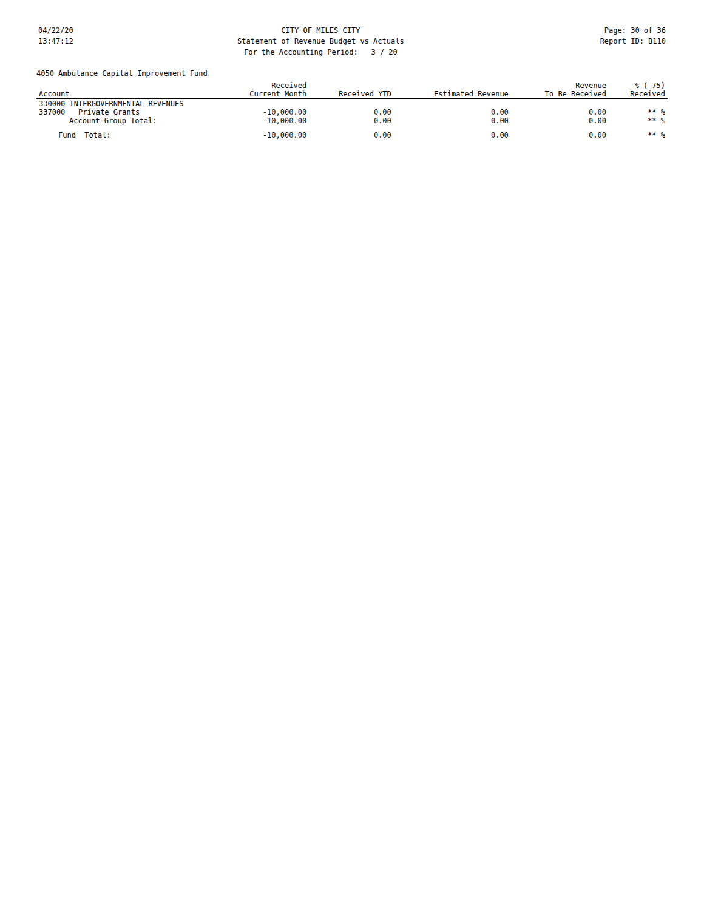| 04/22/20 | CITY OF MILES CITY | Page: 30 of 36 |
| 13:47:12 | Statement of Revenue Budget vs Actuals | Report ID: B110 |
| | For the Accounting Period: 3 / 20 | |
4050 Ambulance Capital Improvement Fund
| | Received | | | Revenue | % ( 75) |
| --- | --- | --- | --- | --- | --- |
| Account | Current Month | Received YTD | Estimated Revenue | To Be Received | Received |
| 330000 INTERGOVERNMENTAL REVENUES |
| 337000 Private Grants | -10,000.00 | 0.00 | 0.00 | 0.00 | ** % |
| Account Group Total: | -10,000.00 | 0.00 | 0.00 | 0.00 | ** % |
| Fund Total: | -10,000.00 | 0.00 | 0.00 | 0.00 | ** % |